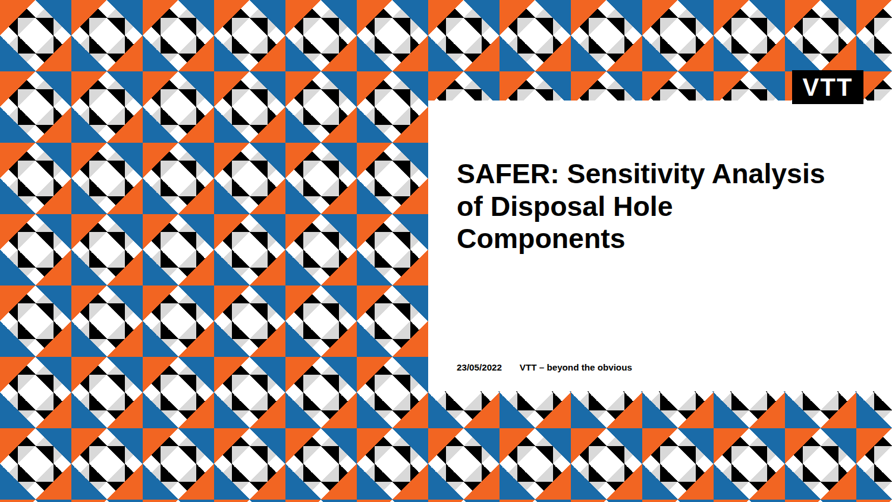VTT
SAFER: Sensitivity Analysis of Disposal Hole Components
23/05/2022 VTT – beyond the obvious